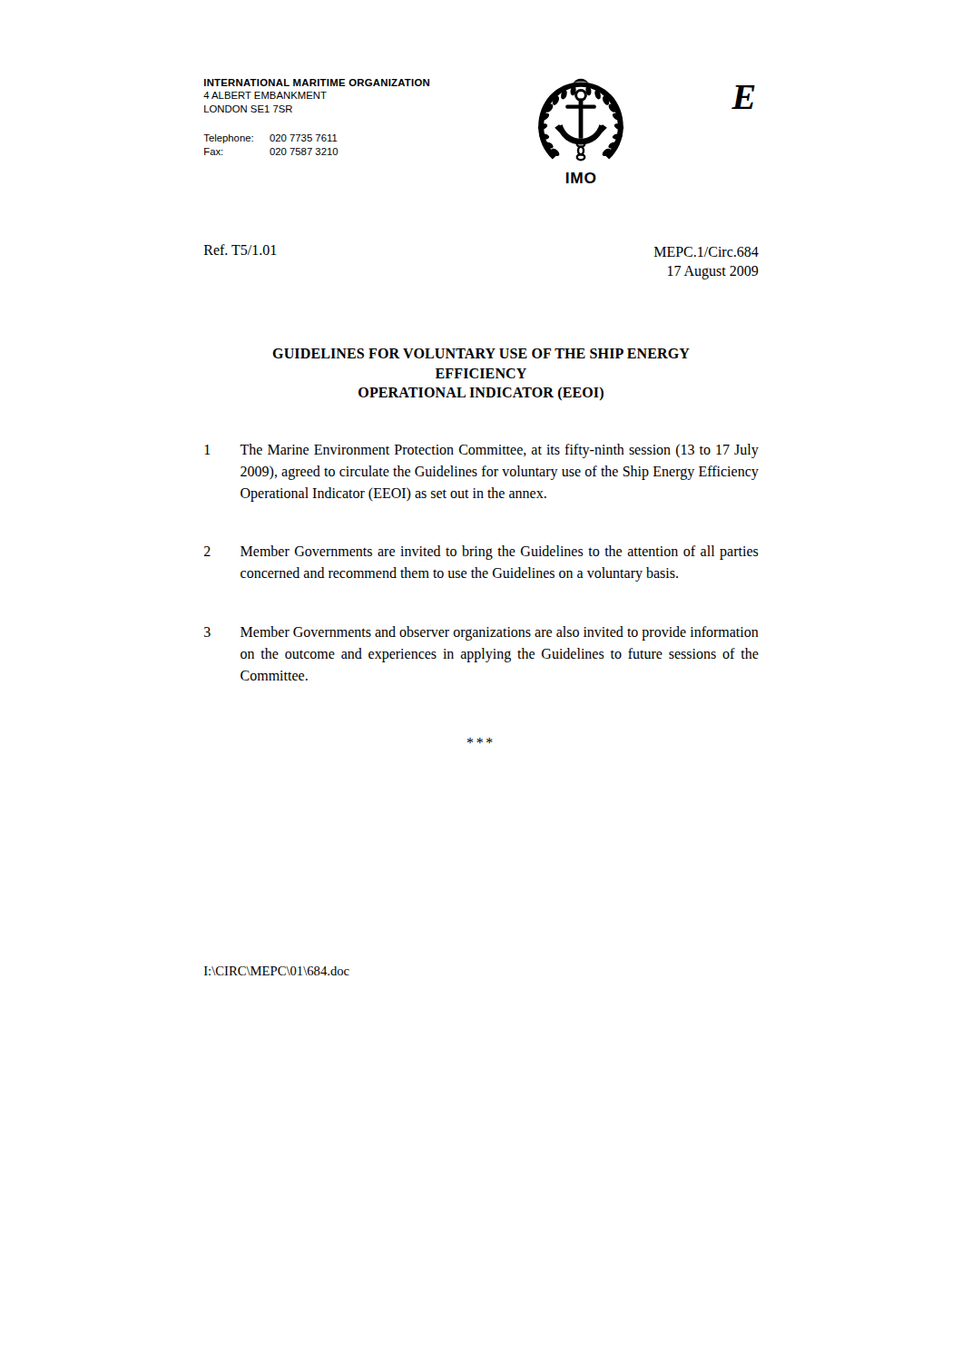INTERNATIONAL MARITIME ORGANIZATION
4 ALBERT EMBANKMENT
LONDON SE1 7SR
| Telephone: | 020 7735 7611 |
| Fax: | 020 7587 3210 |
IMO
E
Ref. T5/1.01
MEPC.1/Circ.684
17 August 2009
Guidelines for voluntary use of the ship energy efficiency
operational indicator (EEOI)
1
The Marine Environment Protection Committee, at its fifty-ninth session (13 to 17 July 2009), agreed to circulate the Guidelines for voluntary use of the Ship Energy Efficiency Operational Indicator (EEOI) as set out in the annex.
2
Member Governments are invited to bring the Guidelines to the attention of all parties concerned and recommend them to use the Guidelines on a voluntary basis.
3
Member Governments and observer organizations are also invited to provide information on the outcome and experiences in applying the Guidelines to future sessions of the Committee.
***
I:\CIRC\MEPC\01\684.doc